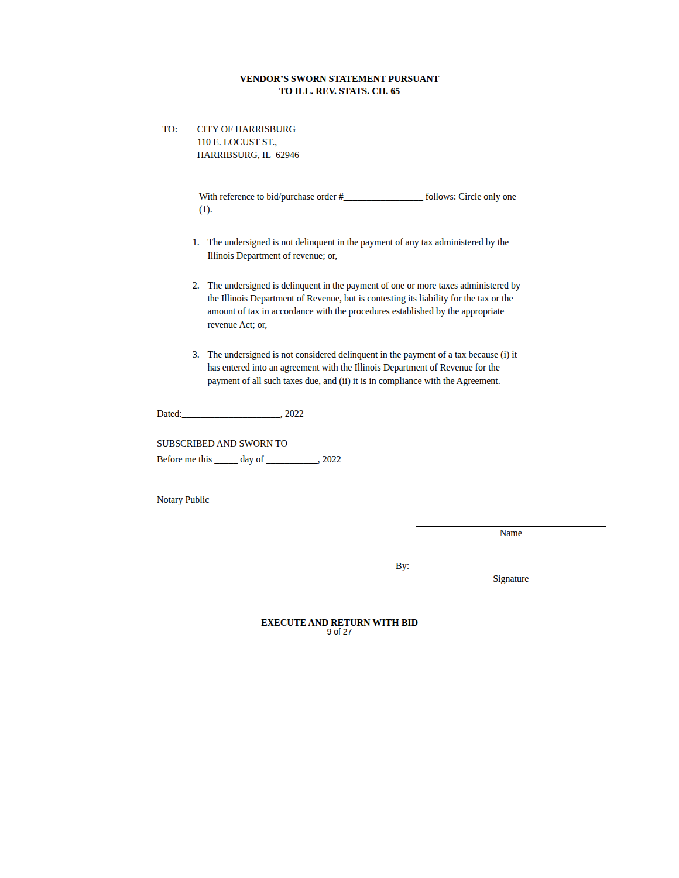VENDOR’S SWORN STATEMENT PURSUANT
TO ILL. REV. STATS. CH. 65
| TO: | CITY OF HARRISBURG 110 E. LOCUST ST., HARRIBSURG, IL 62946 |
With reference to bid/purchase order #_________________ follows: Circle only one (1).
The undersigned is not delinquent in the payment of any tax administered by the Illinois Department of revenue; or,
The undersigned is delinquent in the payment of one or more taxes administered by the Illinois Department of Revenue, but is contesting its liability for the tax or the amount of tax in accordance with the procedures established by the appropriate revenue Act; or,
The undersigned is not considered delinquent in the payment of a tax because (i) it has entered into an agreement with the Illinois Department of Revenue for the payment of all such taxes due, and (ii) it is in compliance with the Agreement.
Dated:_____________________, 2022
SUBSCRIBED AND SWORN TO
Before me this _____ day of ___________, 2022
Notary Public
Name
By:
Signature
EXECUTE AND RETURN WITH BID
9 of 27